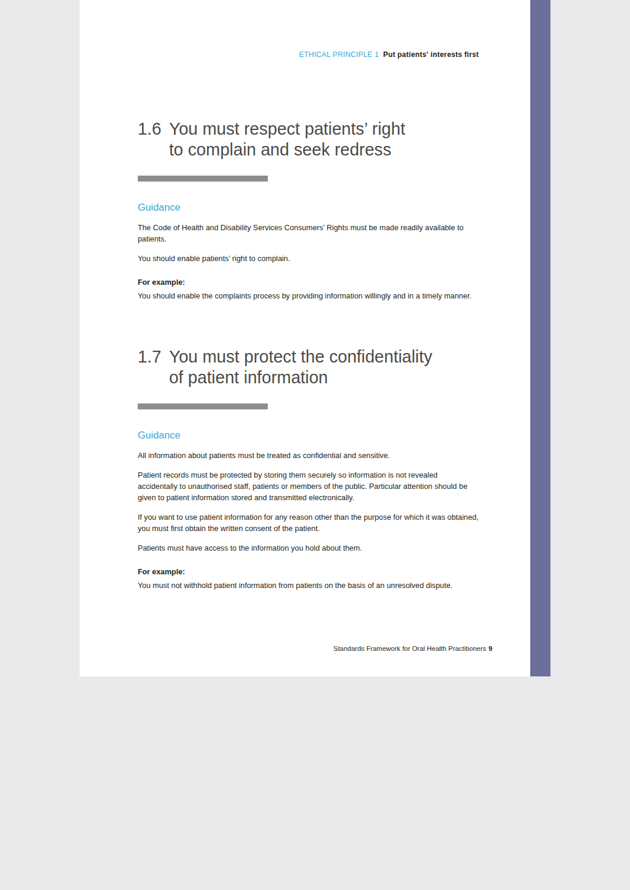ETHICAL PRINCIPLE 1 Put patients' interests first
1.6 You must respect patients’ right
to complain and seek redress
Guidance
The Code of Health and Disability Services Consumers’ Rights must be made readily available to patients.
You should enable patients’ right to complain.
For example:
You should enable the complaints process by providing information willingly and in a timely manner.
1.7 You must protect the confidentiality
of patient information
Guidance
All information about patients must be treated as confidential and sensitive.
Patient records must be protected by storing them securely so information is not revealed accidentally to unauthorised staff, patients or members of the public. Particular attention should be given to patient information stored and transmitted electronically.
If you want to use patient information for any reason other than the purpose for which it was obtained, you must first obtain the written consent of the patient.
Patients must have access to the information you hold about them.
For example:
You must not withhold patient information from patients on the basis of an unresolved dispute.
Standards Framework for Oral Health Practitioners9